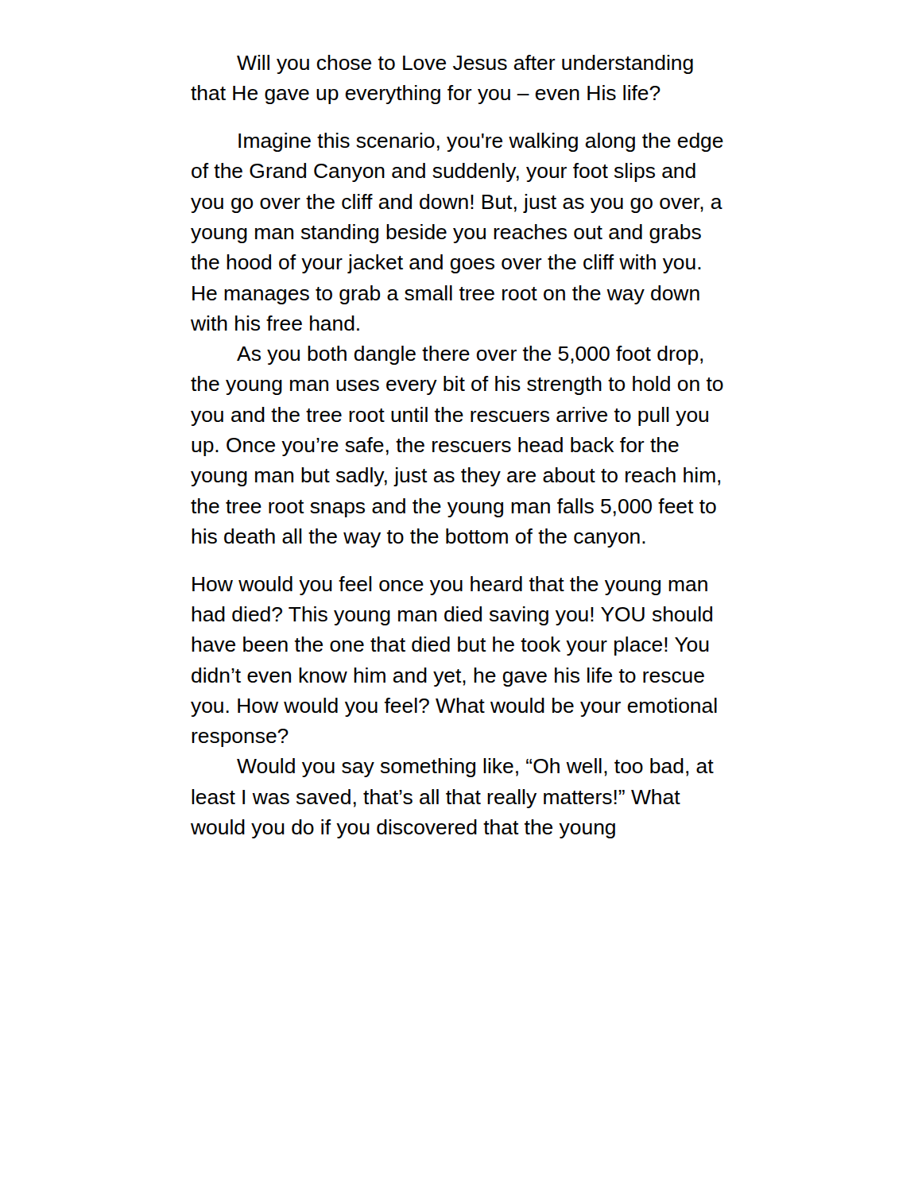Will you chose to Love Jesus after understanding that He gave up everything for you – even His life?
Imagine this scenario, you're walking along the edge of the Grand Canyon and suddenly, your foot slips and you go over the cliff and down! But, just as you go over, a young man standing beside you reaches out and grabs the hood of your jacket and goes over the cliff with you. He manages to grab a small tree root on the way down with his free hand.
As you both dangle there over the 5,000 foot drop, the young man uses every bit of his strength to hold on to you and the tree root until the rescuers arrive to pull you up. Once you’re safe, the rescuers head back for the young man but sadly, just as they are about to reach him, the tree root snaps and the young man falls 5,000 feet to his death all the way to the bottom of the canyon.
How would you feel once you heard that the young man had died? This young man died saving you! YOU should have been the one that died but he took your place! You didn’t even know him and yet, he gave his life to rescue you. How would you feel? What would be your emotional response?
Would you say something like, “Oh well, too bad, at least I was saved, that’s all that really matters!” What would you do if you discovered that the young